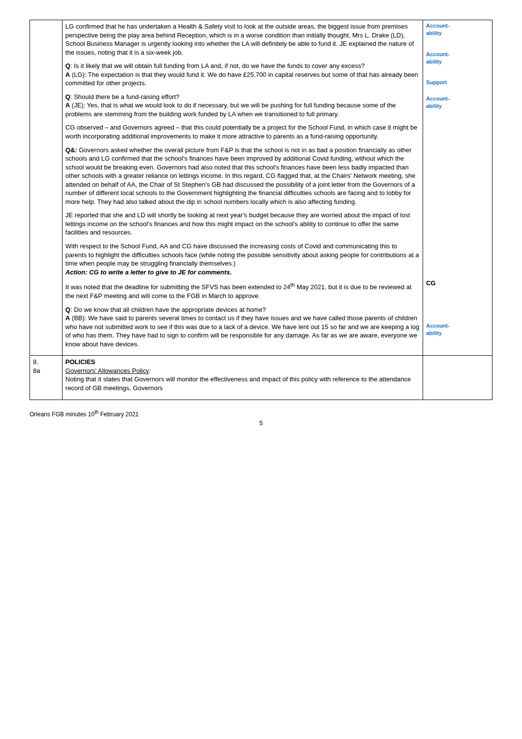| | LG confirmed that he has undertaken a Health & Safety visit to look at the outside areas, the biggest issue from premises perspective being the play area behind Reception, which is in a worse condition than initially thought. Mrs L. Drake (LD), School Business Manager is urgently looking into whether the LA will definitely be able to fund it. JE explained the nature of the issues, noting that it is a six-week job. Q : Is it likely that we will obtain full funding from LA and, if not, do we have the funds to cover any excess? A (LG): The expectation is that they would fund it. We do have £25,700 in capital reserves but some of that has already been committed for other projects. Q : Should there be a fund-raising effort? A (JE): Yes, that is what we would look to do if necessary, but we will be pushing for full funding because some of the problems are stemming from the building work funded by LA when we transitioned to full primary. CG observed – and Governors agreed – that this could potentially be a project for the School Fund, in which case it might be worth incorporating additional improvements to make it more attractive to parents as a fund-raising opportunity. Q&: Governors asked whether the overall picture from F&P is that the school is not in as bad a position financially as other schools and LG confirmed that the school's finances have been improved by additional Covid funding, without which the school would be breaking even. Governors had also noted that this school's finances have been less badly impacted than other schools with a greater reliance on lettings income. In this regard, CG flagged that, at the Chairs' Network meeting, she attended on behalf of AA, the Chair of St Stephen's GB had discussed the possibility of a joint letter from the Governors of a number of different local schools to the Government highlighting the financial difficulties schools are facing and to lobby for more help. They had also talked about the dip in school numbers locally which is also affecting funding. JE reported that she and LD will shortly be looking at next year's budget because they are worried about the impact of lost lettings income on the school's finances and how this might impact on the school's ability to continue to offer the same facilities and resources. With respect to the School Fund, AA and CG have discussed the increasing costs of Covid and communicating this to parents to highlight the difficulties schools face (while noting the possible sensitivity about asking people for contributions at a time when people may be struggling financially themselves.) Action: CG to write a letter to give to JE for comments. It was noted that the deadline for submitting the SFVS has been extended to 24 th May 2021, but it is due to be reviewed at the next F&P meeting and will come to the FGB in March to approve. Q : Do we know that all children have the appropriate devices at home? A (BB): We have said to parents several times to contact us if they have issues and we have called those parents of children who have not submitted work to see if this was due to a lack of a device. We have lent out 15 so far and we are keeping a log of who has them. They have had to sign to confirm will be responsible for any damage. As far as we are aware, everyone we know about have devices. | Account- ability Account- ability Support Account- ability CG Account- ability |
| 8. 8a | POLICIES Governors' Allowances Policy : Noting that it states that Governors will monitor the effectiveness and impact of this policy with reference to the attendance record of GB meetings, Governors | |
Orleans FGB minutes 10th February 2021
5